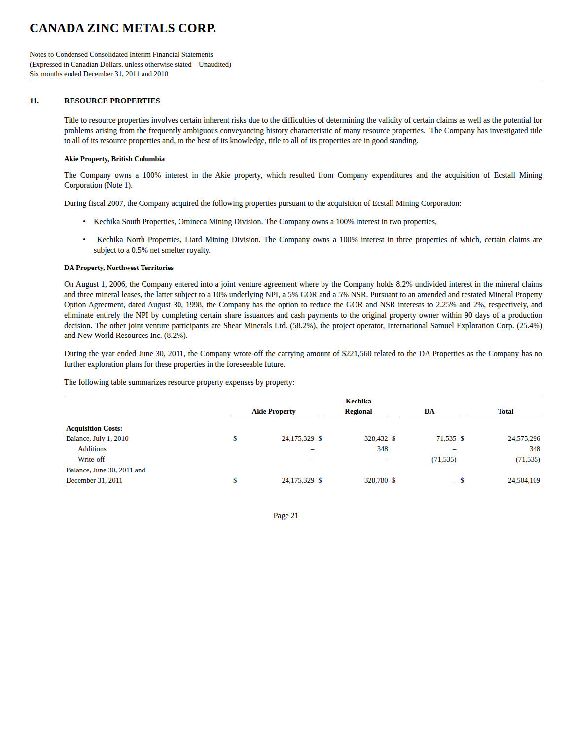CANADA ZINC METALS CORP.
Notes to Condensed Consolidated Interim Financial Statements
(Expressed in Canadian Dollars, unless otherwise stated – Unaudited)
Six months ended December 31, 2011 and 2010
11.
RESOURCE PROPERTIES
Title to resource properties involves certain inherent risks due to the difficulties of determining the validity of certain claims as well as the potential for problems arising from the frequently ambiguous conveyancing history characteristic of many resource properties. The Company has investigated title to all of its resource properties and, to the best of its knowledge, title to all of its properties are in good standing.
Akie Property, British Columbia
The Company owns a 100% interest in the Akie property, which resulted from Company expenditures and the acquisition of Ecstall Mining Corporation (Note 1).
During fiscal 2007, the Company acquired the following properties pursuant to the acquisition of Ecstall Mining Corporation:
Kechika South Properties, Omineca Mining Division. The Company owns a 100% interest in two properties,
Kechika North Properties, Liard Mining Division. The Company owns a 100% interest in three properties of which, certain claims are subject to a 0.5% net smelter royalty.
DA Property, Northwest Territories
On August 1, 2006, the Company entered into a joint venture agreement where by the Company holds 8.2% undivided interest in the mineral claims and three mineral leases, the latter subject to a 10% underlying NPI, a 5% GOR and a 5% NSR. Pursuant to an amended and restated Mineral Property Option Agreement, dated August 30, 1998, the Company has the option to reduce the GOR and NSR interests to 2.25% and 2%, respectively, and eliminate entirely the NPI by completing certain share issuances and cash payments to the original property owner within 90 days of a production decision. The other joint venture participants are Shear Minerals Ltd. (58.2%), the project operator, International Samuel Exploration Corp. (25.4%) and New World Resources Inc. (8.2%).
During the year ended June 30, 2011, the Company wrote-off the carrying amount of $221,560 related to the DA Properties as the Company has no further exploration plans for these properties in the foreseeable future.
The following table summarizes resource property expenses by property:
| | | | | Kechika | | | | |
| --- | --- | --- | --- | --- | --- | --- | --- | --- |
| | Akie Property | | Regional | | DA | | Total |
| Acquisition Costs: | | | | | | | | |
| Balance, July 1, 2010 | $ | 24,175,329 | $ | 328,432 | $ | 71,535 | $ | 24,575,296 |
| Additions | | – | | 348 | | – | | 348 |
| Write-off | | – | | – | | (71,535) | | (71,535) |
| Balance, June 30, 2011 and | | | | | | | | |
| December 31, 2011 | $ | 24,175,329 | $ | 328,780 | $ | – | $ | 24,504,109 |
Page 21